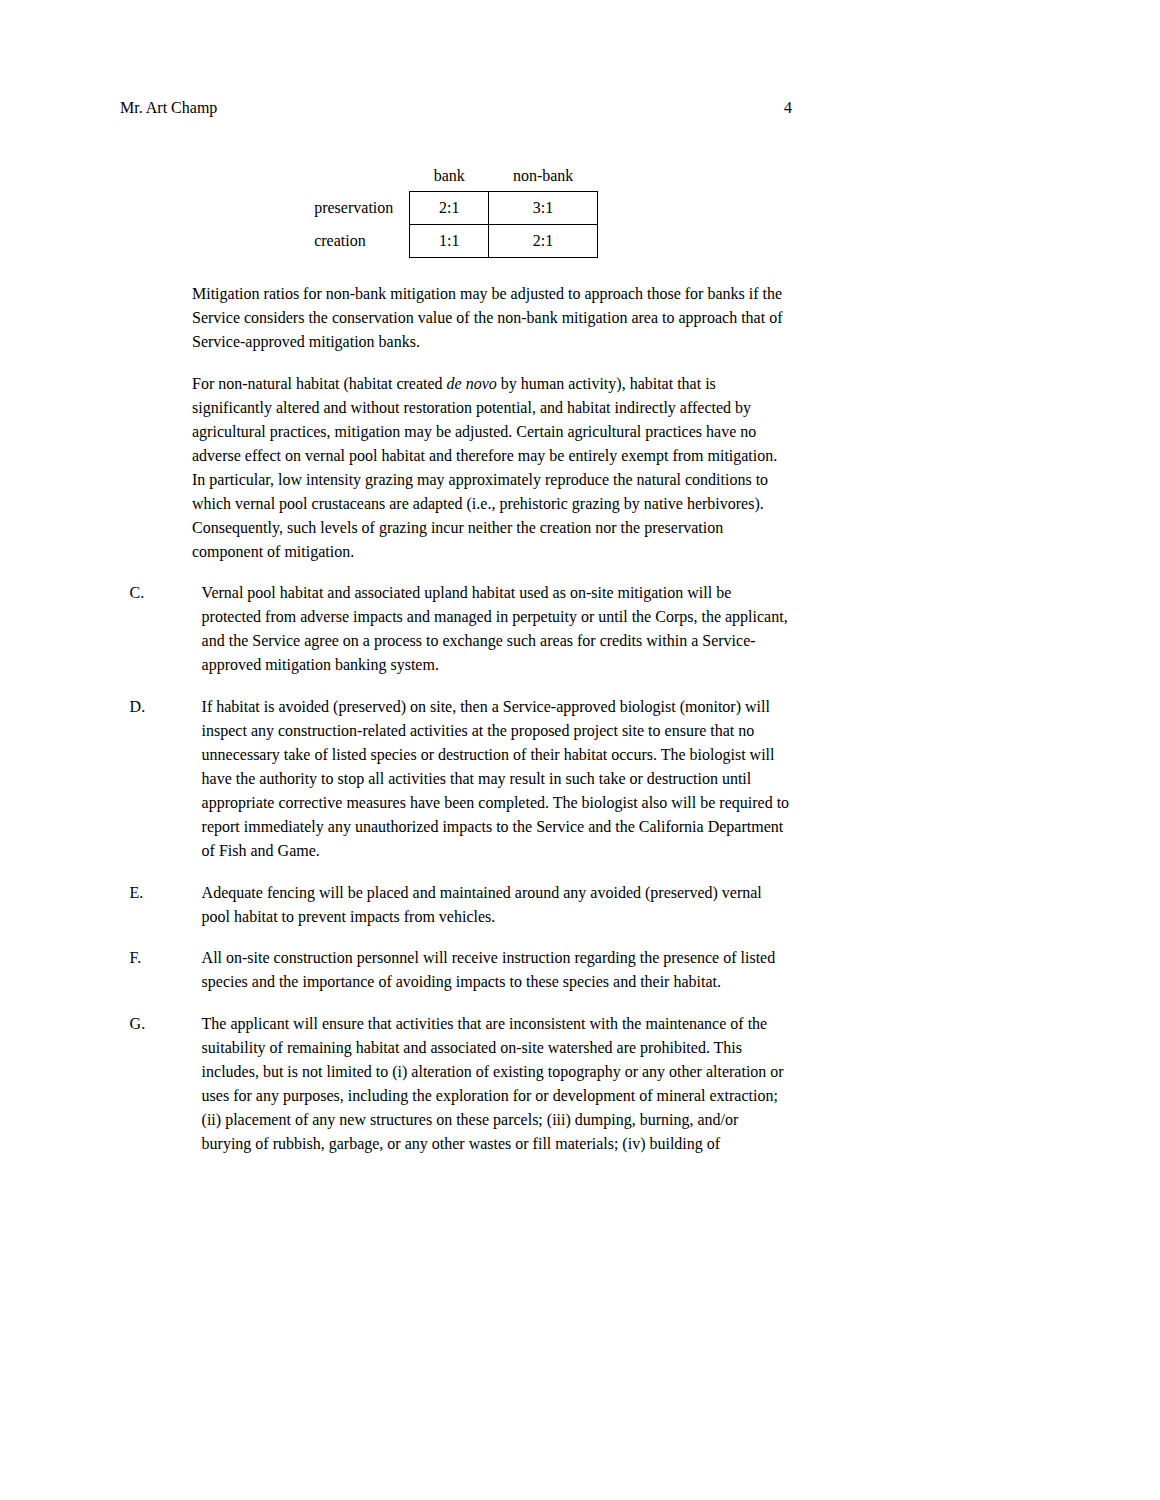Mr. Art Champ 4
| | bank | non-bank |
| --- | --- | --- |
| preservation | 2:1 | 3:1 |
| creation | 1:1 | 2:1 |
Mitigation ratios for non-bank mitigation may be adjusted to approach those for banks if the Service considers the conservation value of the non-bank mitigation area to approach that of Service-approved mitigation banks.
For non-natural habitat (habitat created de novo by human activity), habitat that is significantly altered and without restoration potential, and habitat indirectly affected by agricultural practices, mitigation may be adjusted. Certain agricultural practices have no adverse effect on vernal pool habitat and therefore may be entirely exempt from mitigation. In particular, low intensity grazing may approximately reproduce the natural conditions to which vernal pool crustaceans are adapted (i.e., prehistoric grazing by native herbivores). Consequently, such levels of grazing incur neither the creation nor the preservation component of mitigation.
C. Vernal pool habitat and associated upland habitat used as on-site mitigation will be protected from adverse impacts and managed in perpetuity or until the Corps, the applicant, and the Service agree on a process to exchange such areas for credits within a Service-approved mitigation banking system.
D. If habitat is avoided (preserved) on site, then a Service-approved biologist (monitor) will inspect any construction-related activities at the proposed project site to ensure that no unnecessary take of listed species or destruction of their habitat occurs. The biologist will have the authority to stop all activities that may result in such take or destruction until appropriate corrective measures have been completed. The biologist also will be required to report immediately any unauthorized impacts to the Service and the California Department of Fish and Game.
E. Adequate fencing will be placed and maintained around any avoided (preserved) vernal pool habitat to prevent impacts from vehicles.
F. All on-site construction personnel will receive instruction regarding the presence of listed species and the importance of avoiding impacts to these species and their habitat.
G. The applicant will ensure that activities that are inconsistent with the maintenance of the suitability of remaining habitat and associated on-site watershed are prohibited. This includes, but is not limited to (i) alteration of existing topography or any other alteration or uses for any purposes, including the exploration for or development of mineral extraction; (ii) placement of any new structures on these parcels; (iii) dumping, burning, and/or burying of rubbish, garbage, or any other wastes or fill materials; (iv) building of